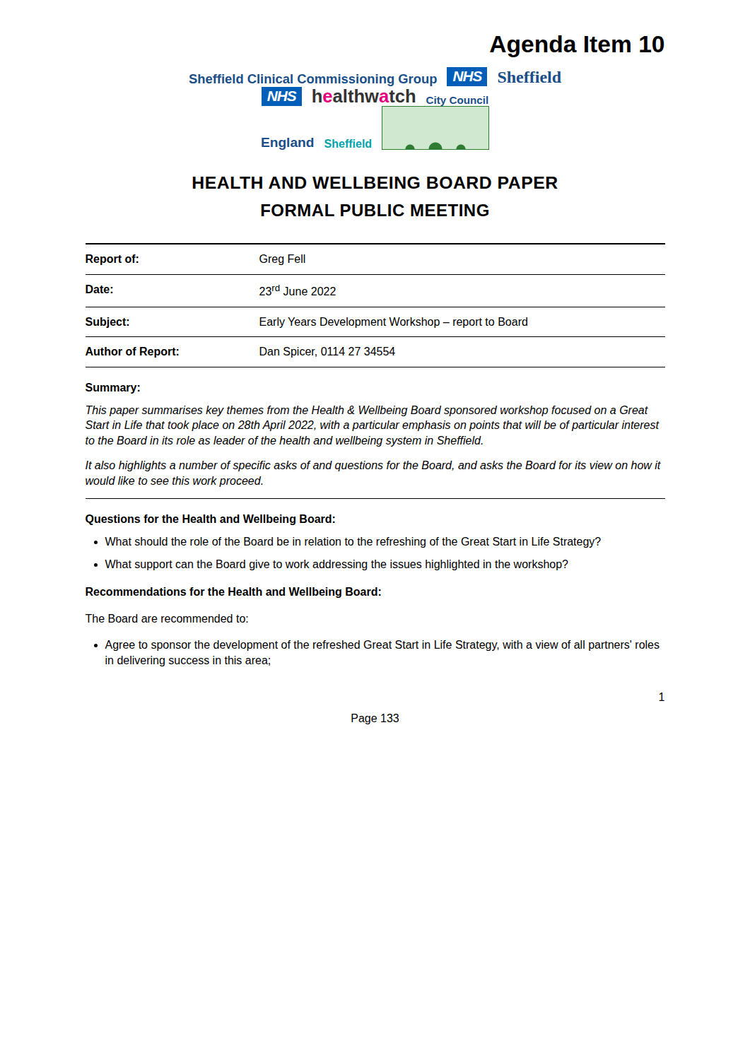Agenda Item 10
Sheffield Clinical Commissioning Group NHS Sheffield
NHS healthwatch City Council
England Sheffield
HEALTH AND WELLBEING BOARD PAPER
FORMAL PUBLIC MEETING
| Report of: | Greg Fell |
| Date: | 23 rd June 2022 |
| Subject: | Early Years Development Workshop – report to Board |
| Author of Report: | Dan Spicer, 0114 27 34554 |
Summary:
This paper summarises key themes from the Health & Wellbeing Board sponsored workshop focused on a Great Start in Life that took place on 28th April 2022, with a particular emphasis on points that will be of particular interest to the Board in its role as leader of the health and wellbeing system in Sheffield.
It also highlights a number of specific asks of and questions for the Board, and asks the Board for its view on how it would like to see this work proceed.
Questions for the Health and Wellbeing Board:
What should the role of the Board be in relation to the refreshing of the Great Start in Life Strategy?
What support can the Board give to work addressing the issues highlighted in the workshop?
Recommendations for the Health and Wellbeing Board:
The Board are recommended to:
Agree to sponsor the development of the refreshed Great Start in Life Strategy, with a view of all partners' roles in delivering success in this area;
1 Page 133